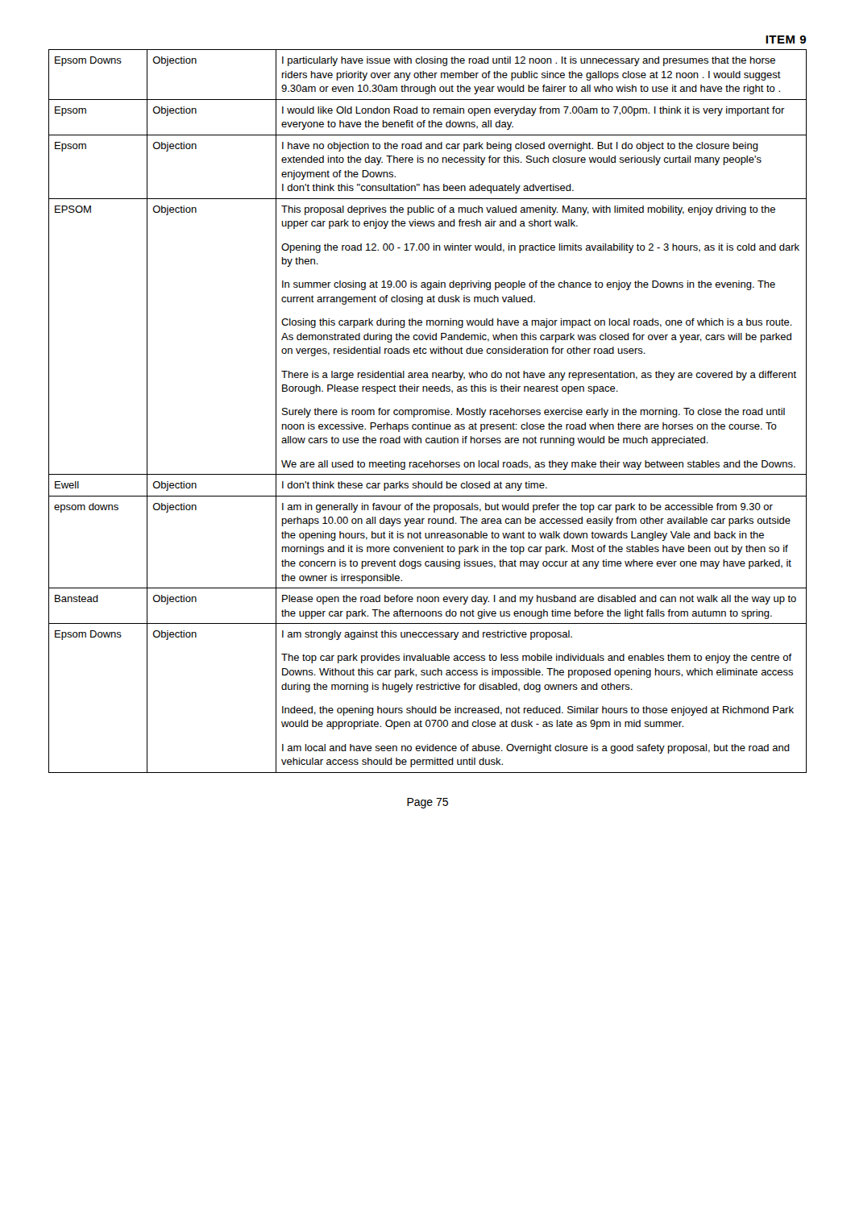ITEM 9
| Epsom Downs | Objection | I particularly have issue with closing the road until 12 noon . It is unnecessary and presumes that the horse riders have priority over any other member of the public since the gallops close at 12 noon . I would suggest 9.30am or even 10.30am through out the year would be fairer to all who wish to use it and have the right to . |
| Epsom | Objection | I would like Old London Road to remain open everyday from 7.00am to 7,00pm. I think it is very important for everyone to have the benefit of the downs, all day. |
| Epsom | Objection | I have no objection to the road and car park being closed overnight. But I do object to the closure being extended into the day. There is no necessity for this. Such closure would seriously curtail many people's enjoyment of the Downs. I don't think this "consultation" has been adequately advertised. |
| EPSOM | Objection | This proposal deprives the public of a much valued amenity. Many, with limited mobility, enjoy driving to the upper car park to enjoy the views and fresh air and a short walk. Opening the road 12. 00 - 17.00 in winter would, in practice limits availability to 2 - 3 hours, as it is cold and dark by then. In summer closing at 19.00 is again depriving people of the chance to enjoy the Downs in the evening. The current arrangement of closing at dusk is much valued. Closing this carpark during the morning would have a major impact on local roads, one of which is a bus route. As demonstrated during the covid Pandemic, when this carpark was closed for over a year, cars will be parked on verges, residential roads etc without due consideration for other road users. There is a large residential area nearby, who do not have any representation, as they are covered by a different Borough. Please respect their needs, as this is their nearest open space. Surely there is room for compromise. Mostly racehorses exercise early in the morning. To close the road until noon is excessive. Perhaps continue as at present: close the road when there are horses on the course. To allow cars to use the road with caution if horses are not running would be much appreciated. We are all used to meeting racehorses on local roads, as they make their way between stables and the Downs. |
| Ewell | Objection | I don't think these car parks should be closed at any time. |
| epsom downs | Objection | I am in generally in favour of the proposals, but would prefer the top car park to be accessible from 9.30 or perhaps 10.00 on all days year round. The area can be accessed easily from other available car parks outside the opening hours, but it is not unreasonable to want to walk down towards Langley Vale and back in the mornings and it is more convenient to park in the top car park. Most of the stables have been out by then so if the concern is to prevent dogs causing issues, that may occur at any time where ever one may have parked, it the owner is irresponsible. |
| Banstead | Objection | Please open the road before noon every day. I and my husband are disabled and can not walk all the way up to the upper car park. The afternoons do not give us enough time before the light falls from autumn to spring. |
| Epsom Downs | Objection | I am strongly against this uneccessary and restrictive proposal. The top car park provides invaluable access to less mobile individuals and enables them to enjoy the centre of Downs. Without this car park, such access is impossible. The proposed opening hours, which eliminate access during the morning is hugely restrictive for disabled, dog owners and others. Indeed, the opening hours should be increased, not reduced. Similar hours to those enjoyed at Richmond Park would be appropriate. Open at 0700 and close at dusk - as late as 9pm in mid summer. I am local and have seen no evidence of abuse. Overnight closure is a good safety proposal, but the road and vehicular access should be permitted until dusk. |
Page 75